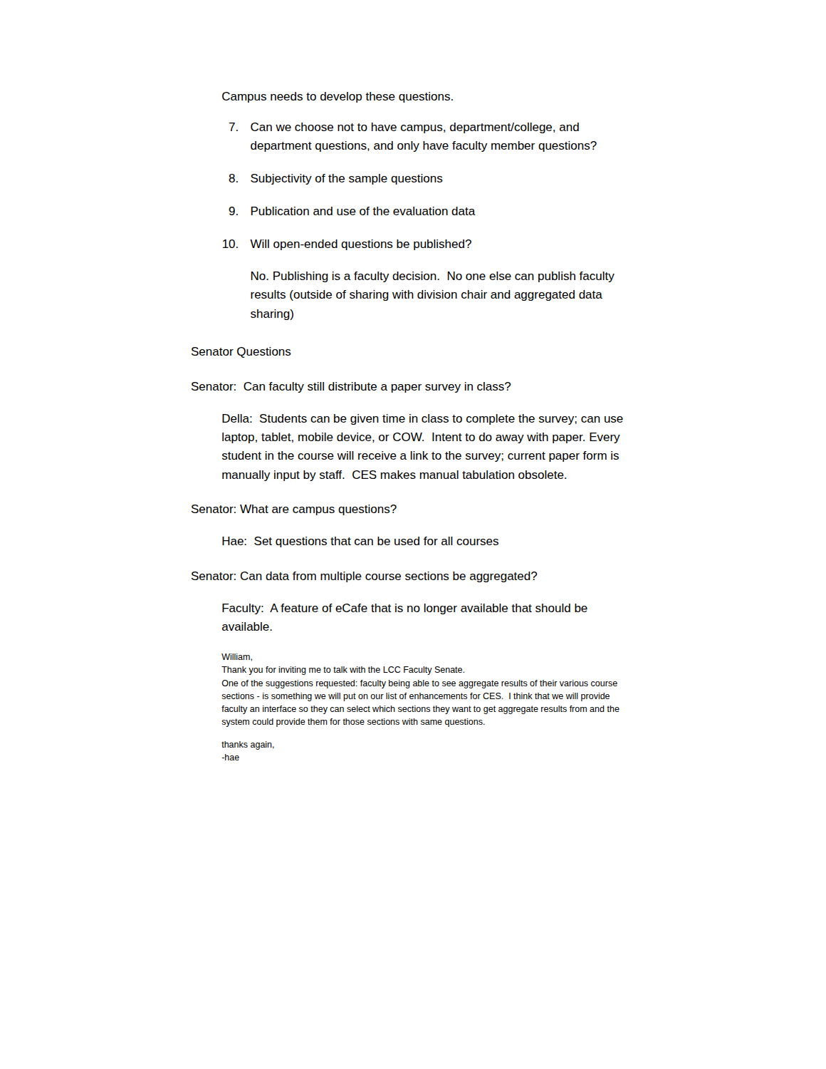Campus needs to develop these questions.
Can we choose not to have campus, department/college, and department questions, and only have faculty member questions?
Subjectivity of the sample questions
Publication and use of the evaluation data
Will open-ended questions be published?
No. Publishing is a faculty decision. No one else can publish faculty results (outside of sharing with division chair and aggregated data sharing)
Senator Questions
Senator: Can faculty still distribute a paper survey in class?
Della: Students can be given time in class to complete the survey; can use laptop, tablet, mobile device, or COW. Intent to do away with paper. Every student in the course will receive a link to the survey; current paper form is manually input by staff. CES makes manual tabulation obsolete.
Senator: What are campus questions?
Hae: Set questions that can be used for all courses
Senator: Can data from multiple course sections be aggregated?
Faculty: A feature of eCafe that is no longer available that should be available.
William,
Thank you for inviting me to talk with the LCC Faculty Senate.
One of the suggestions requested: faculty being able to see aggregate results of their various course sections - is something we will put on our list of enhancements for CES. I think that we will provide faculty an interface so they can select which sections they want to get aggregate results from and the system could provide them for those sections with same questions.
thanks again,
-hae